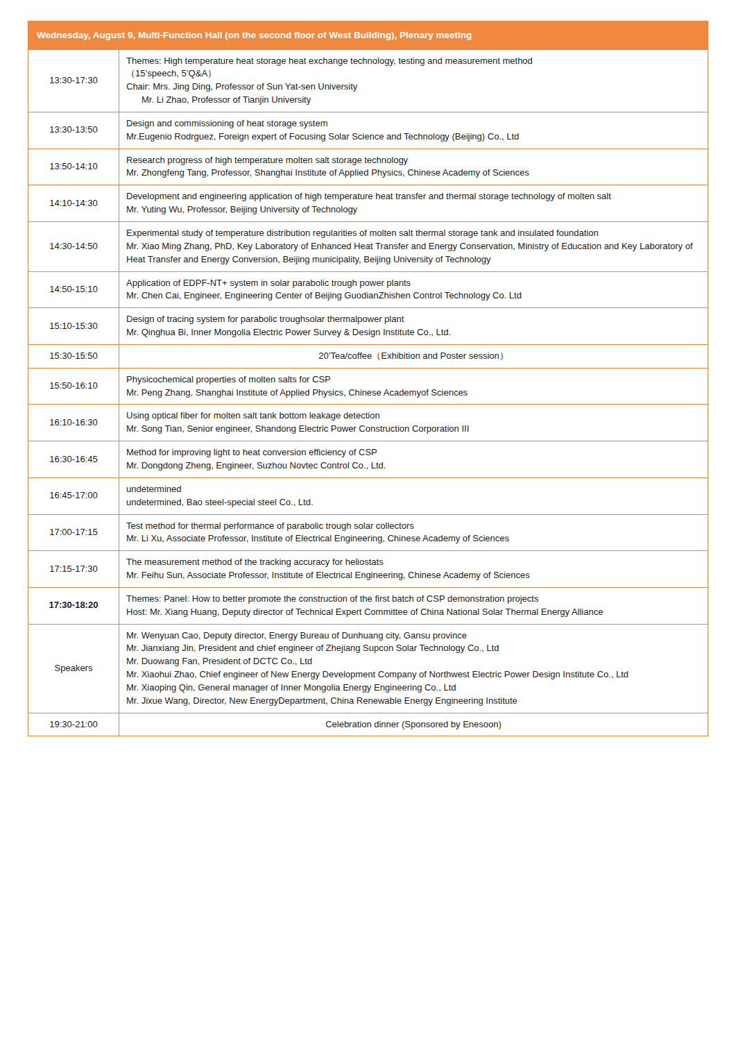| Wednesday, August 9, Multi-Function Hall (on the second floor of West Building), Plenary meeting |
| 13:30-17:30 | Themes: High temperature heat storage heat exchange technology, testing and measurement method （15’speech, 5’Q&A） Chair: Mrs. Jing Ding, Professor of Sun Yat-sen University Mr. Li Zhao, Professor of Tianjin University |
| 13:30-13:50 | Design and commissioning of heat storage system Mr.Eugenio Rodrguez, Foreign expert of Focusing Solar Science and Technology (Beijing) Co., Ltd |
| 13:50-14:10 | Research progress of high temperature molten salt storage technology Mr. Zhongfeng Tang, Professor, Shanghai Institute of Applied Physics, Chinese Academy of Sciences |
| 14:10-14:30 | Development and engineering application of high temperature heat transfer and thermal storage technology of molten salt Mr. Yuting Wu, Professor, Beijing University of Technology |
| 14:30-14:50 | Experimental study of temperature distribution regularities of molten salt thermal storage tank and insulated foundation Mr. Xiao Ming Zhang, PhD, Key Laboratory of Enhanced Heat Transfer and Energy Conservation, Ministry of Education and Key Laboratory of Heat Transfer and Energy Conversion, Beijing municipality, Beijing University of Technology |
| 14:50-15:10 | Application of EDPF-NT+ system in solar parabolic trough power plants Mr. Chen Cai, Engineer, Engineering Center of Beijing GuodianZhishen Control Technology Co. Ltd |
| 15:10-15:30 | Design of tracing system for parabolic troughsolar thermalpower plant Mr. Qinghua Bi, Inner Mongolia Electric Power Survey & Design Institute Co., Ltd. |
| 15:30-15:50 | 20’Tea/coffee（Exhibition and Poster session） |
| 15:50-16:10 | Physicochemical properties of molten salts for CSP Mr. Peng Zhang, Shanghai Institute of Applied Physics, Chinese Academyof Sciences |
| 16:10-16:30 | Using optical fiber for molten salt tank bottom leakage detection Mr. Song Tian, Senior engineer, Shandong Electric Power Construction Corporation III |
| 16:30-16:45 | Method for improving light to heat conversion efficiency of CSP Mr. Dongdong Zheng, Engineer, Suzhou Novtec Control Co., Ltd. |
| 16:45-17:00 | undetermined undetermined, Bao steel-special steel Co., Ltd. |
| 17:00-17:15 | Test method for thermal performance of parabolic trough solar collectors Mr. Li Xu, Associate Professor, Institute of Electrical Engineering, Chinese Academy of Sciences |
| 17:15-17:30 | The measurement method of the tracking accuracy for heliostats Mr. Feihu Sun, Associate Professor, Institute of Electrical Engineering, Chinese Academy of Sciences |
| 17:30-18:20 | Themes: Panel: How to better promote the construction of the first batch of CSP demonstration projects Host: Mr. Xiang Huang, Deputy director of Technical Expert Committee of China National Solar Thermal Energy Alliance |
| Speakers | Mr. Wenyuan Cao, Deputy director, Energy Bureau of Dunhuang city, Gansu province Mr. Jianxiang Jin, President and chief engineer of Zhejiang Supcon Solar Technology Co., Ltd Mr. Duowang Fan, President of DCTC Co., Ltd Mr. Xiaohui Zhao, Chief engineer of New Energy Development Company of Northwest Electric Power Design Institute Co., Ltd Mr. Xiaoping Qin, General manager of Inner Mongolia Energy Engineering Co., Ltd Mr. Jixue Wang, Director, New EnergyDepartment, China Renewable Energy Engineering Institute |
| 19:30-21:00 | Celebration dinner (Sponsored by Enesoon) |